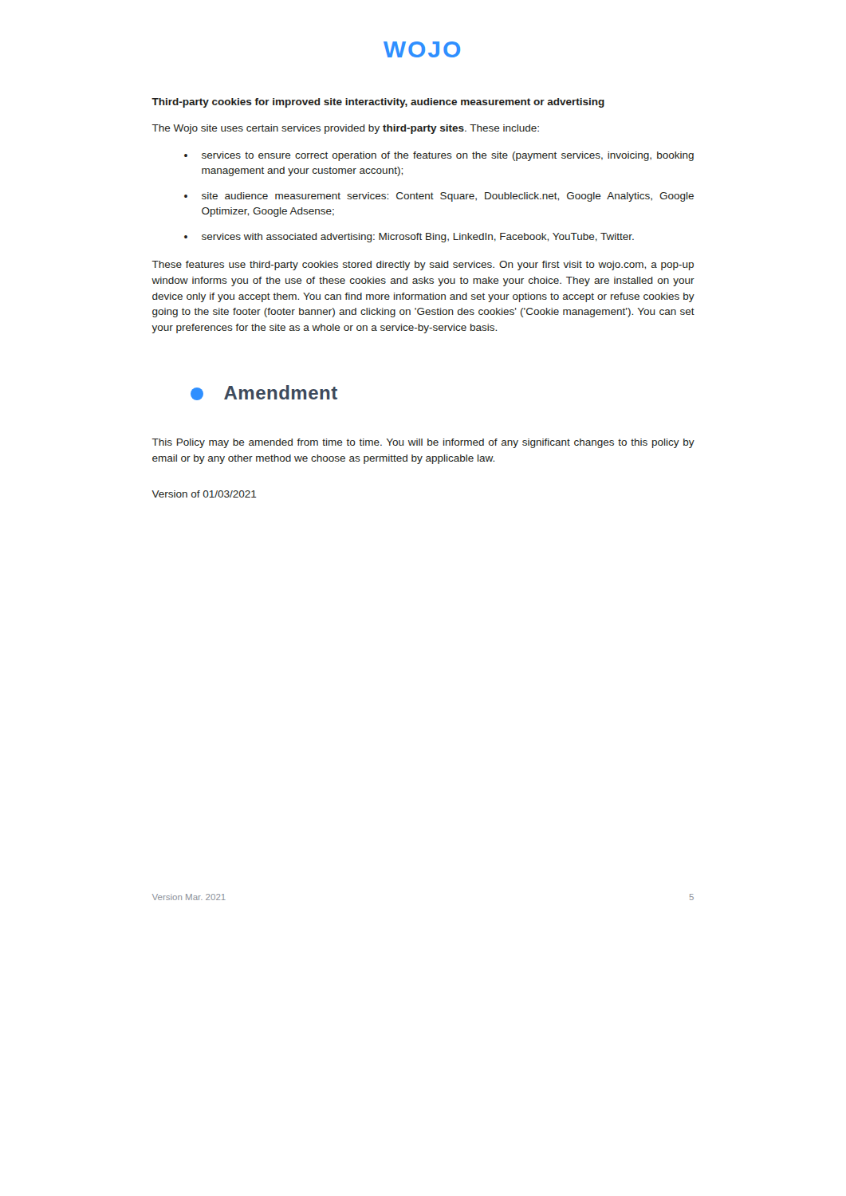WOJO
Third-party cookies for improved site interactivity, audience measurement or advertising
The Wojo site uses certain services provided by third-party sites. These include:
services to ensure correct operation of the features on the site (payment services, invoicing, booking management and your customer account);
site audience measurement services: Content Square, Doubleclick.net, Google Analytics, Google Optimizer, Google Adsense;
services with associated advertising: Microsoft Bing, LinkedIn, Facebook, YouTube, Twitter.
These features use third-party cookies stored directly by said services. On your first visit to wojo.com, a pop-up window informs you of the use of these cookies and asks you to make your choice. They are installed on your device only if you accept them. You can find more information and set your options to accept or refuse cookies by going to the site footer (footer banner) and clicking on 'Gestion des cookies' ('Cookie management'). You can set your preferences for the site as a whole or on a service-by-service basis.
Amendment
This Policy may be amended from time to time. You will be informed of any significant changes to this policy by email or by any other method we choose as permitted by applicable law.
Version of 01/03/2021
Version Mar. 2021 5